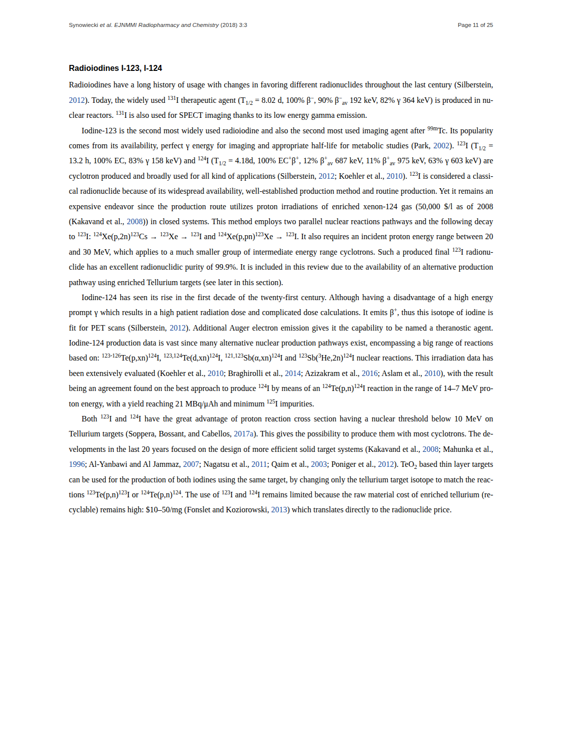Synowiecki et al. EJNMMI Radiopharmacy and Chemistry (2018) 3:3 Page 11 of 25
Radioiodines I-123, I-124
Radioiodines have a long history of usage with changes in favoring different radionuclides throughout the last century (Silberstein, 2012). Today, the widely used 131I therapeutic agent (T1/2 = 8.02 d, 100% β−, 90% β−av 192 keV, 82% γ 364 keV) is produced in nuclear reactors. 131I is also used for SPECT imaging thanks to its low energy gamma emission.
Iodine-123 is the second most widely used radioiodine and also the second most used imaging agent after 99mTc. Its popularity comes from its availability, perfect γ energy for imaging and appropriate half-life for metabolic studies (Park, 2002). 123I (T1/2 = 13.2 h, 100% EC, 83% γ 158 keV) and 124I (T1/2 = 4.18d, 100% EC+β+, 12% β+av 687 keV, 11% β+av 975 keV, 63% γ 603 keV) are cyclotron produced and broadly used for all kind of applications (Silberstein, 2012; Koehler et al., 2010). 123I is considered a classical radionuclide because of its widespread availability, well-established production method and routine production. Yet it remains an expensive endeavor since the production route utilizes proton irradiations of enriched xenon-124 gas (50,000 $/l as of 2008 (Kakavand et al., 2008)) in closed systems. This method employs two parallel nuclear reactions pathways and the following decay to 123I: 124Xe(p,2n)123Cs → 123Xe → 123I and 124Xe(p,pn)123Xe → 123I. It also requires an incident proton energy range between 20 and 30 MeV, which applies to a much smaller group of intermediate energy range cyclotrons. Such a produced final 123I radionuclide has an excellent radionuclidic purity of 99.9%. It is included in this review due to the availability of an alternative production pathway using enriched Tellurium targets (see later in this section).
Iodine-124 has seen its rise in the first decade of the twenty-first century. Although having a disadvantage of a high energy prompt γ which results in a high patient radiation dose and complicated dose calculations. It emits β+, thus this isotope of iodine is fit for PET scans (Silberstein, 2012). Additional Auger electron emission gives it the capability to be named a theranostic agent. Iodine-124 production data is vast since many alternative nuclear production pathways exist, encompassing a big range of reactions based on: 123-126Te(p,xn)124I, 123,124Te(d,xn)124I, 121,123Sb(α,xn)124I and 123Sb(3He,2n)124I nuclear reactions. This irradiation data has been extensively evaluated (Koehler et al., 2010; Braghirolli et al., 2014; Azizakram et al., 2016; Aslam et al., 2010), with the result being an agreement found on the best approach to produce 124I by means of an 124Te(p,n)124I reaction in the range of 14–7 MeV proton energy, with a yield reaching 21 MBq/μAh and minimum 125I impurities.
Both 123I and 124I have the great advantage of proton reaction cross section having a nuclear threshold below 10 MeV on Tellurium targets (Soppera, Bossant, and Cabellos, 2017a). This gives the possibility to produce them with most cyclotrons. The developments in the last 20 years focused on the design of more efficient solid target systems (Kakavand et al., 2008; Mahunka et al., 1996; Al-Yanbawi and Al Jammaz, 2007; Nagatsu et al., 2011; Qaim et al., 2003; Poniger et al., 2012). TeO2 based thin layer targets can be used for the production of both iodines using the same target, by changing only the tellurium target isotope to match the reactions 123Te(p,n)123I or 124Te(p,n)124. The use of 123I and 124I remains limited because the raw material cost of enriched tellurium (recyclable) remains high: $10–50/mg (Fonslet and Koziorowski, 2013) which translates directly to the radionuclide price.